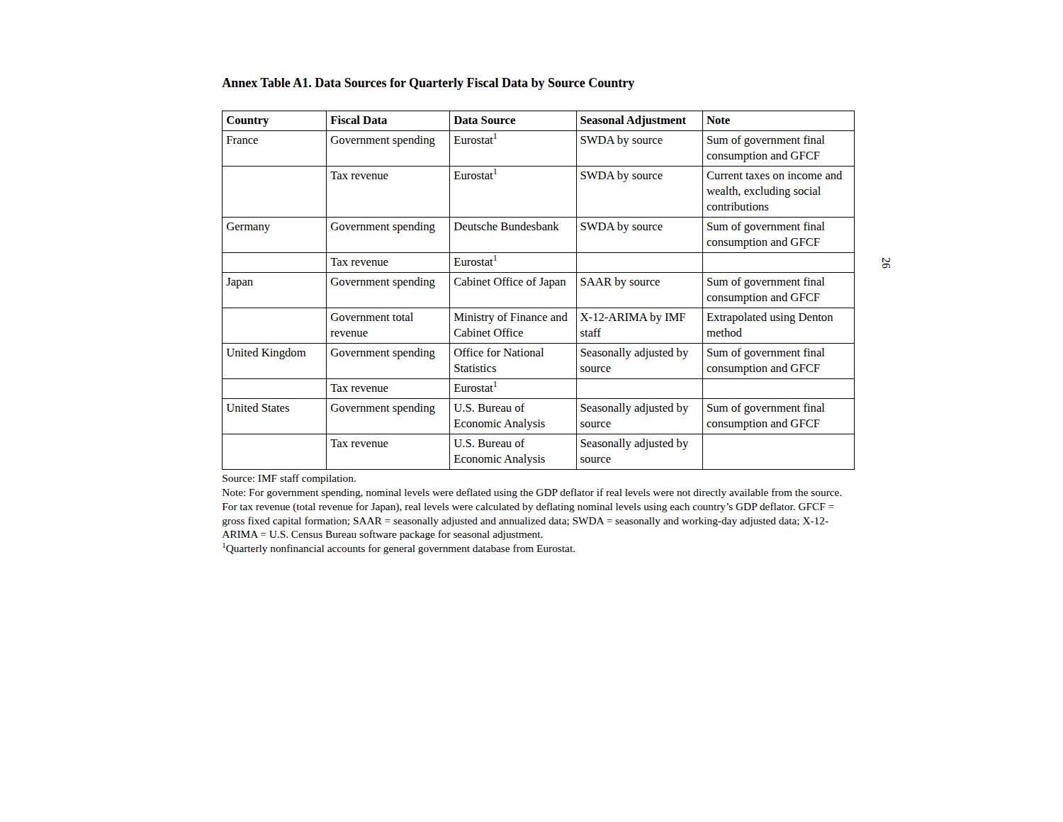26
Annex Table A1. Data Sources for Quarterly Fiscal Data by Source Country
| Country | Fiscal Data | Data Source | Seasonal Adjustment | Note |
| --- | --- | --- | --- | --- |
| France | Government spending | Eurostat 1 | SWDA by source | Sum of government final consumption and GFCF |
| | Tax revenue | Eurostat 1 | SWDA by source | Current taxes on income and wealth, excluding social contributions |
| Germany | Government spending | Deutsche Bundesbank | SWDA by source | Sum of government final consumption and GFCF |
| | Tax revenue | Eurostat 1 | | |
| Japan | Government spending | Cabinet Office of Japan | SAAR by source | Sum of government final consumption and GFCF |
| | Government total revenue | Ministry of Finance and Cabinet Office | X-12-ARIMA by IMF staff | Extrapolated using Denton method |
| United Kingdom | Government spending | Office for National Statistics | Seasonally adjusted by source | Sum of government final consumption and GFCF |
| | Tax revenue | Eurostat 1 | | |
| United States | Government spending | U.S. Bureau of Economic Analysis | Seasonally adjusted by source | Sum of government final consumption and GFCF |
| | Tax revenue | U.S. Bureau of Economic Analysis | Seasonally adjusted by source | |
Source: IMF staff compilation.
Note: For government spending, nominal levels were deflated using the GDP deflator if real levels were not directly available from the source. For tax revenue (total revenue for Japan), real levels were calculated by deflating nominal levels using each country’s GDP deflator. GFCF = gross fixed capital formation; SAAR = seasonally adjusted and annualized data; SWDA = seasonally and working-day adjusted data; X-12-ARIMA = U.S. Census Bureau software package for seasonal adjustment.
1Quarterly nonfinancial accounts for general government database from Eurostat.